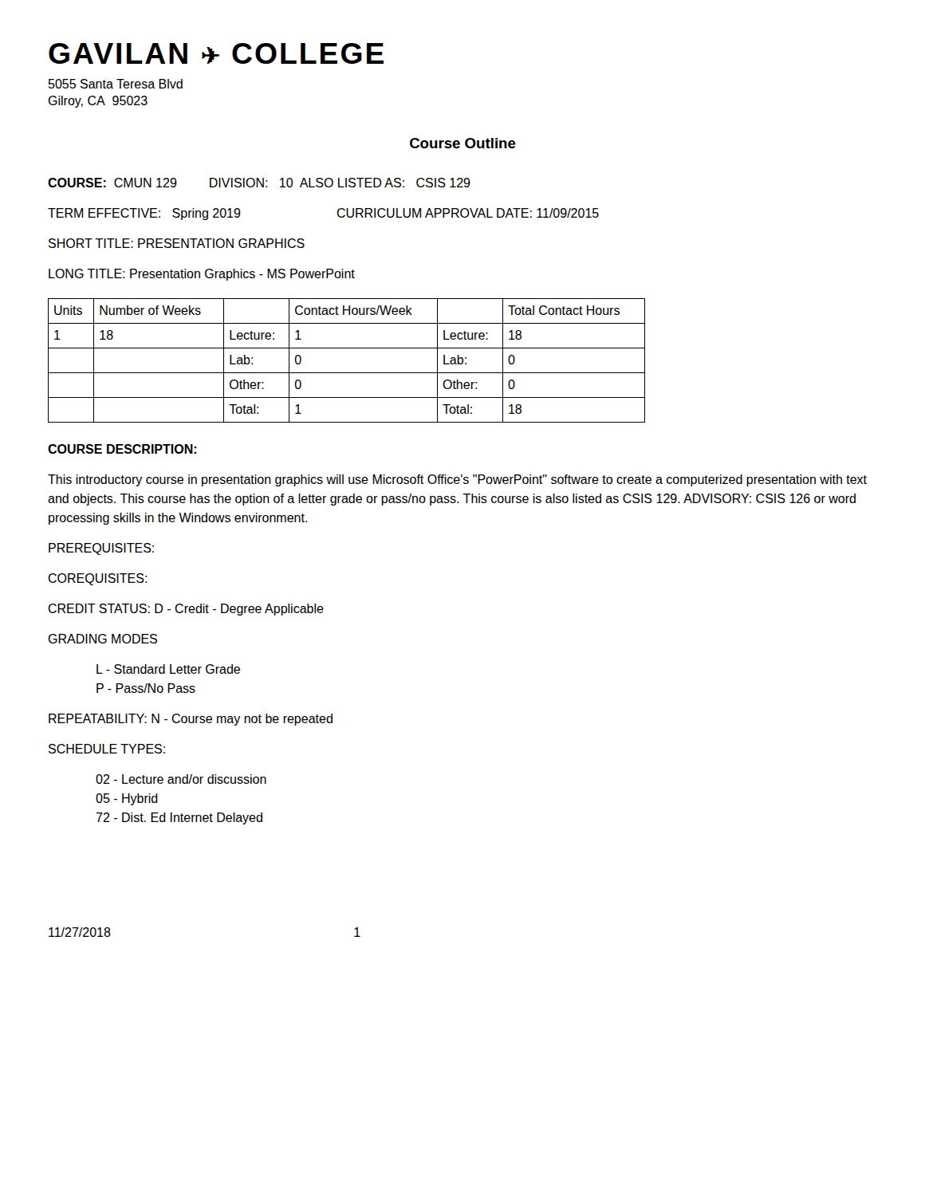GAVILAN ✈ COLLEGE
5055 Santa Teresa Blvd
Gilroy, CA 95023
Course Outline
COURSE: CMUN 129 DIVISION: 10 ALSO LISTED AS: CSIS 129
TERM EFFECTIVE: Spring 2019 CURRICULUM APPROVAL DATE: 11/09/2015
SHORT TITLE: PRESENTATION GRAPHICS
LONG TITLE: Presentation Graphics - MS PowerPoint
| Units | Number of Weeks | | Contact Hours/Week | | Total Contact Hours |
| 1 | 18 | Lecture: | 1 | Lecture: | 18 |
| | | Lab: | 0 | Lab: | 0 |
| | | Other: | 0 | Other: | 0 |
| | | Total: | 1 | Total: | 18 |
COURSE DESCRIPTION:
This introductory course in presentation graphics will use Microsoft Office's "PowerPoint" software to create a computerized presentation with text and objects. This course has the option of a letter grade or pass/no pass. This course is also listed as CSIS 129. ADVISORY: CSIS 126 or word processing skills in the Windows environment.
PREREQUISITES:
COREQUISITES:
CREDIT STATUS: D - Credit - Degree Applicable
GRADING MODES
L - Standard Letter Grade
P - Pass/No Pass
REPEATABILITY: N - Course may not be repeated
SCHEDULE TYPES:
02 - Lecture and/or discussion
05 - Hybrid
72 - Dist. Ed Internet Delayed
11/27/2018 1